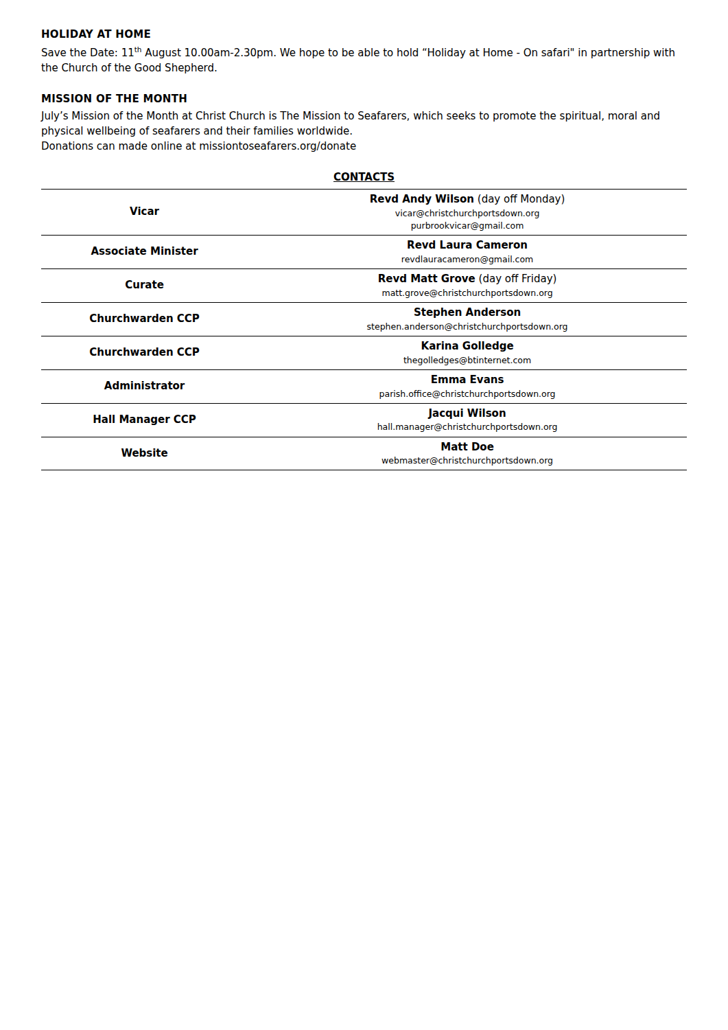HOLIDAY AT HOME
Save the Date: 11th August 10.00am-2.30pm. We hope to be able to hold “Holiday at Home - On safari" in partnership with the Church of the Good Shepherd.
MISSION OF THE MONTH
July’s Mission of the Month at Christ Church is The Mission to Seafarers, which seeks to promote the spiritual, moral and physical wellbeing of seafarers and their families worldwide.
Donations can made online at missiontoseafarers.org/donate
CONTACTS
| Vicar | Revd Andy Wilson (day off Monday) vicar@christchurchportsdown.org purbrookvicar@gmail.com |
| Associate Minister | Revd Laura Cameron revdlauracameron@gmail.com |
| Curate | Revd Matt Grove (day off Friday) matt.grove@christchurchportsdown.org |
| Churchwarden CCP | Stephen Anderson stephen.anderson@christchurchportsdown.org |
| Churchwarden CCP | Karina Golledge thegolledges@btinternet.com |
| Administrator | Emma Evans parish.office@christchurchportsdown.org |
| Hall Manager CCP | Jacqui Wilson hall.manager@christchurchportsdown.org |
| Website | Matt Doe webmaster@christchurchportsdown.org |